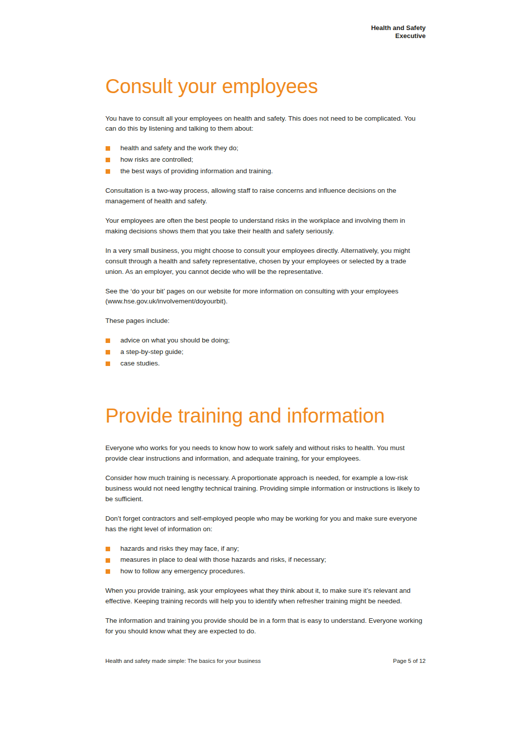Health and Safety
Executive
Consult your employees
You have to consult all your employees on health and safety. This does not need to be complicated. You can do this by listening and talking to them about:
health and safety and the work they do;
how risks are controlled;
the best ways of providing information and training.
Consultation is a two-way process, allowing staff to raise concerns and influence decisions on the management of health and safety.
Your employees are often the best people to understand risks in the workplace and involving them in making decisions shows them that you take their health and safety seriously.
In a very small business, you might choose to consult your employees directly. Alternatively, you might consult through a health and safety representative, chosen by your employees or selected by a trade union. As an employer, you cannot decide who will be the representative.
See the ‘do your bit’ pages on our website for more information on consulting with your employees (www.hse.gov.uk/involvement/doyourbit).
These pages include:
advice on what you should be doing;
a step-by-step guide;
case studies.
Provide training and information
Everyone who works for you needs to know how to work safely and without risks to health. You must provide clear instructions and information, and adequate training, for your employees.
Consider how much training is necessary. A proportionate approach is needed, for example a low-risk business would not need lengthy technical training. Providing simple information or instructions is likely to be sufficient.
Don’t forget contractors and self-employed people who may be working for you and make sure everyone has the right level of information on:
hazards and risks they may face, if any;
measures in place to deal with those hazards and risks, if necessary;
how to follow any emergency procedures.
When you provide training, ask your employees what they think about it, to make sure it’s relevant and effective. Keeping training records will help you to identify when refresher training might be needed.
The information and training you provide should be in a form that is easy to understand. Everyone working for you should know what they are expected to do.
Health and safety made simple: The basics for your business
Page 5 of 12